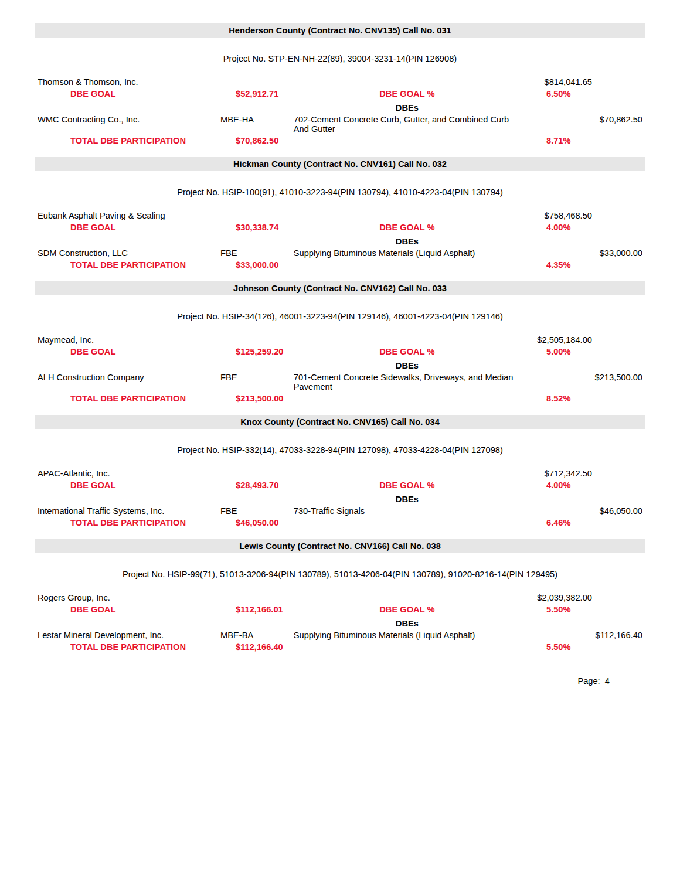Henderson County (Contract No. CNV135) Call No. 031
Project No. STP-EN-NH-22(89), 39004-3231-14(PIN 126908)
| Thomson & Thomson, Inc. | | | $814,041.65 |
| DBE GOAL | $52,912.71 | DBE GOAL % | 6.50% |
| | | DBEs | |
| WMC Contracting Co., Inc. | MBE-HA | 702-Cement Concrete Curb, Gutter, and Combined Curb And Gutter | $70,862.50 |
| TOTAL DBE PARTICIPATION | $70,862.50 | | 8.71% |
Hickman County (Contract No. CNV161) Call No. 032
Project No. HSIP-100(91), 41010-3223-94(PIN 130794), 41010-4223-04(PIN 130794)
| Eubank Asphalt Paving & Sealing | | | $758,468.50 |
| DBE GOAL | $30,338.74 | DBE GOAL % | 4.00% |
| | | DBEs | |
| SDM Construction, LLC | FBE | Supplying Bituminous Materials (Liquid Asphalt) | $33,000.00 |
| TOTAL DBE PARTICIPATION | $33,000.00 | | 4.35% |
Johnson County (Contract No. CNV162) Call No. 033
Project No. HSIP-34(126), 46001-3223-94(PIN 129146), 46001-4223-04(PIN 129146)
| Maymead, Inc. | | | $2,505,184.00 |
| DBE GOAL | $125,259.20 | DBE GOAL % | 5.00% |
| | | DBEs | |
| ALH Construction Company | FBE | 701-Cement Concrete Sidewalks, Driveways, and Median Pavement | $213,500.00 |
| TOTAL DBE PARTICIPATION | $213,500.00 | | 8.52% |
Knox County (Contract No. CNV165) Call No. 034
Project No. HSIP-332(14), 47033-3228-94(PIN 127098), 47033-4228-04(PIN 127098)
| APAC-Atlantic, Inc. | | | $712,342.50 |
| DBE GOAL | $28,493.70 | DBE GOAL % | 4.00% |
| | | DBEs | |
| International Traffic Systems, Inc. | FBE | 730-Traffic Signals | $46,050.00 |
| TOTAL DBE PARTICIPATION | $46,050.00 | | 6.46% |
Lewis County (Contract No. CNV166) Call No. 038
Project No. HSIP-99(71), 51013-3206-94(PIN 130789), 51013-4206-04(PIN 130789), 91020-8216-14(PIN 129495)
| Rogers Group, Inc. | | | $2,039,382.00 |
| DBE GOAL | $112,166.01 | DBE GOAL % | 5.50% |
| | | DBEs | |
| Lestar Mineral Development, Inc. | MBE-BA | Supplying Bituminous Materials (Liquid Asphalt) | $112,166.40 |
| TOTAL DBE PARTICIPATION | $112,166.40 | | 5.50% |
Page: 4